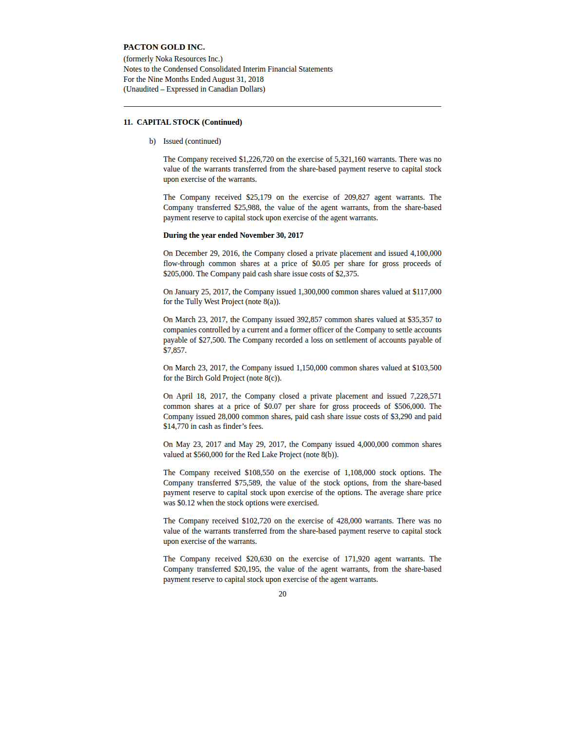PACTON GOLD INC.
(formerly Noka Resources Inc.)
Notes to the Condensed Consolidated Interim Financial Statements
For the Nine Months Ended August 31, 2018
(Unaudited – Expressed in Canadian Dollars)
11. CAPITAL STOCK (Continued)
b) Issued (continued)
The Company received $1,226,720 on the exercise of 5,321,160 warrants. There was no value of the warrants transferred from the share-based payment reserve to capital stock upon exercise of the warrants.
The Company received $25,179 on the exercise of 209,827 agent warrants. The Company transferred $25,988, the value of the agent warrants, from the share-based payment reserve to capital stock upon exercise of the agent warrants.
During the year ended November 30, 2017
On December 29, 2016, the Company closed a private placement and issued 4,100,000 flow-through common shares at a price of $0.05 per share for gross proceeds of $205,000. The Company paid cash share issue costs of $2,375.
On January 25, 2017, the Company issued 1,300,000 common shares valued at $117,000 for the Tully West Project (note 8(a)).
On March 23, 2017, the Company issued 392,857 common shares valued at $35,357 to companies controlled by a current and a former officer of the Company to settle accounts payable of $27,500. The Company recorded a loss on settlement of accounts payable of $7,857.
On March 23, 2017, the Company issued 1,150,000 common shares valued at $103,500 for the Birch Gold Project (note 8(c)).
On April 18, 2017, the Company closed a private placement and issued 7,228,571 common shares at a price of $0.07 per share for gross proceeds of $506,000. The Company issued 28,000 common shares, paid cash share issue costs of $3,290 and paid $14,770 in cash as finder’s fees.
On May 23, 2017 and May 29, 2017, the Company issued 4,000,000 common shares valued at $560,000 for the Red Lake Project (note 8(b)).
The Company received $108,550 on the exercise of 1,108,000 stock options. The Company transferred $75,589, the value of the stock options, from the share-based payment reserve to capital stock upon exercise of the options. The average share price was $0.12 when the stock options were exercised.
The Company received $102,720 on the exercise of 428,000 warrants. There was no value of the warrants transferred from the share-based payment reserve to capital stock upon exercise of the warrants.
The Company received $20,630 on the exercise of 171,920 agent warrants. The Company transferred $20,195, the value of the agent warrants, from the share-based payment reserve to capital stock upon exercise of the agent warrants.
20